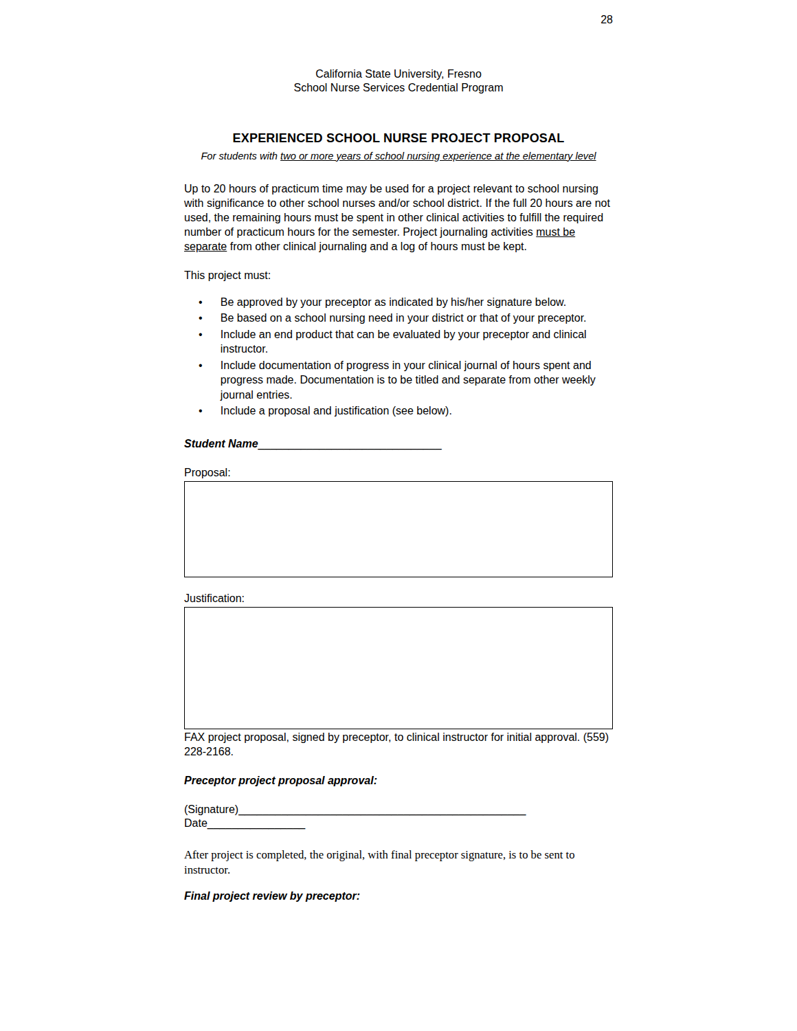28
California State University, Fresno
School Nurse Services Credential Program
EXPERIENCED SCHOOL NURSE PROJECT PROPOSAL
For students with two or more years of school nursing experience at the elementary level
Up to 20 hours of practicum time may be used for a project relevant to school nursing with significance to other school nurses and/or school district. If the full 20 hours are not used, the remaining hours must be spent in other clinical activities to fulfill the required number of practicum hours for the semester. Project journaling activities must be separate from other clinical journaling and a log of hours must be kept.
This project must:
Be approved by your preceptor as indicated by his/her signature below.
Be based on a school nursing need in your district or that of your preceptor.
Include an end product that can be evaluated by your preceptor and clinical instructor.
Include documentation of progress in your clinical journal of hours spent and progress made. Documentation is to be titled and separate from other weekly journal entries.
Include a proposal and justification (see below).
Student Name______________________________
Proposal:
Justification:
FAX project proposal, signed by preceptor, to clinical instructor for initial approval. (559) 228-2168.
Preceptor project proposal approval:
(Signature)_______________________________________________ Date________________
After project is completed, the original, with final preceptor signature, is to be sent to instructor.
Final project review by preceptor: